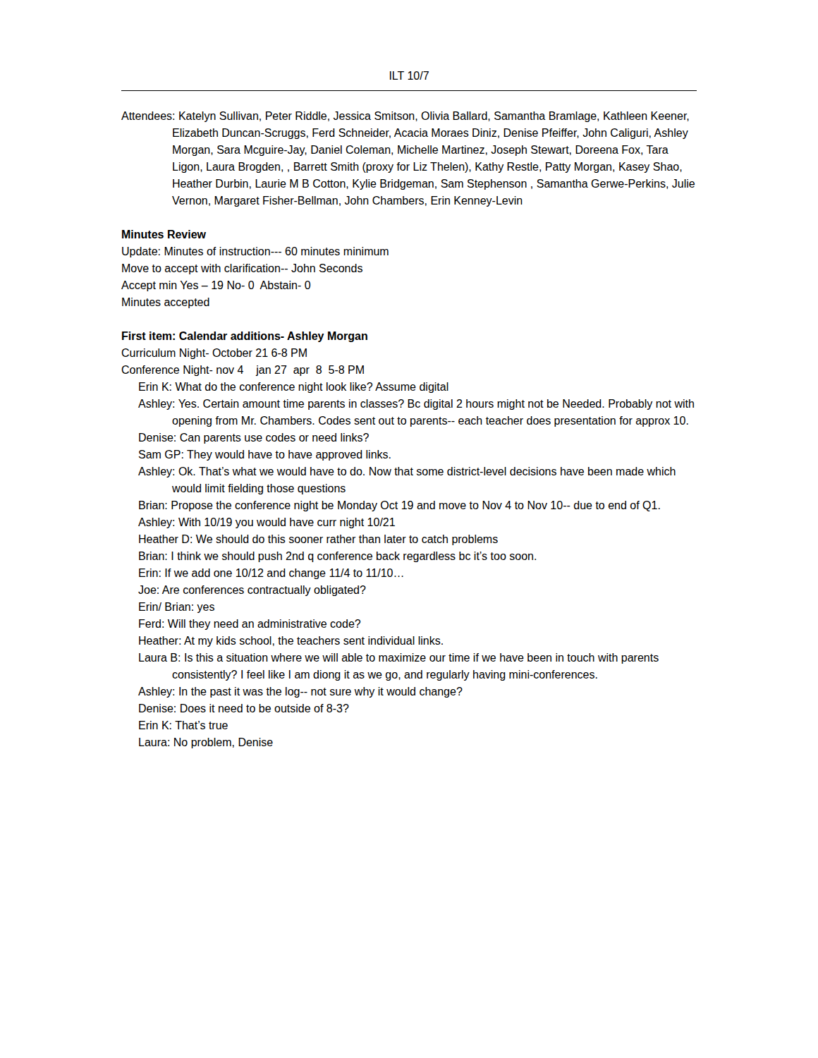ILT 10/7
Attendees: Katelyn Sullivan, Peter Riddle, Jessica Smitson, Olivia Ballard, Samantha Bramlage, Kathleen Keener, Elizabeth Duncan-Scruggs, Ferd Schneider, Acacia Moraes Diniz, Denise Pfeiffer, John Caliguri, Ashley Morgan, Sara Mcguire-Jay, Daniel Coleman, Michelle Martinez, Joseph Stewart, Doreena Fox, Tara Ligon, Laura Brogden, , Barrett Smith (proxy for Liz Thelen), Kathy Restle, Patty Morgan, Kasey Shao, Heather Durbin, Laurie M B Cotton, Kylie Bridgeman, Sam Stephenson , Samantha Gerwe-Perkins, Julie Vernon, Margaret Fisher-Bellman, John Chambers, Erin Kenney-Levin
Minutes Review
Update: Minutes of instruction--- 60 minutes minimum
Move to accept with clarification-- John Seconds
Accept min Yes – 19 No- 0 Abstain- 0
Minutes accepted
First item: Calendar additions- Ashley Morgan
Curriculum Night- October 21 6-8 PM
Conference Night- nov 4 jan 27 apr 8 5-8 PM
Erin K: What do the conference night look like? Assume digital
Ashley: Yes. Certain amount time parents in classes? Bc digital 2 hours might not be Needed. Probably not with opening from Mr. Chambers. Codes sent out to parents-- each teacher does presentation for approx 10.
Denise: Can parents use codes or need links?
Sam GP: They would have to have approved links.
Ashley: Ok. That’s what we would have to do. Now that some district-level decisions have been made which would limit fielding those questions
Brian: Propose the conference night be Monday Oct 19 and move to Nov 4 to Nov 10-- due to end of Q1.
Ashley: With 10/19 you would have curr night 10/21
Heather D: We should do this sooner rather than later to catch problems
Brian: I think we should push 2nd q conference back regardless bc it’s too soon.
Erin: If we add one 10/12 and change 11/4 to 11/10…
Joe: Are conferences contractually obligated?
Erin/ Brian: yes
Ferd: Will they need an administrative code?
Heather: At my kids school, the teachers sent individual links.
Laura B: Is this a situation where we will able to maximize our time if we have been in touch with parents consistently? I feel like I am diong it as we go, and regularly having mini-conferences.
Ashley: In the past it was the log-- not sure why it would change?
Denise: Does it need to be outside of 8-3?
Erin K: That’s true
Laura: No problem, Denise